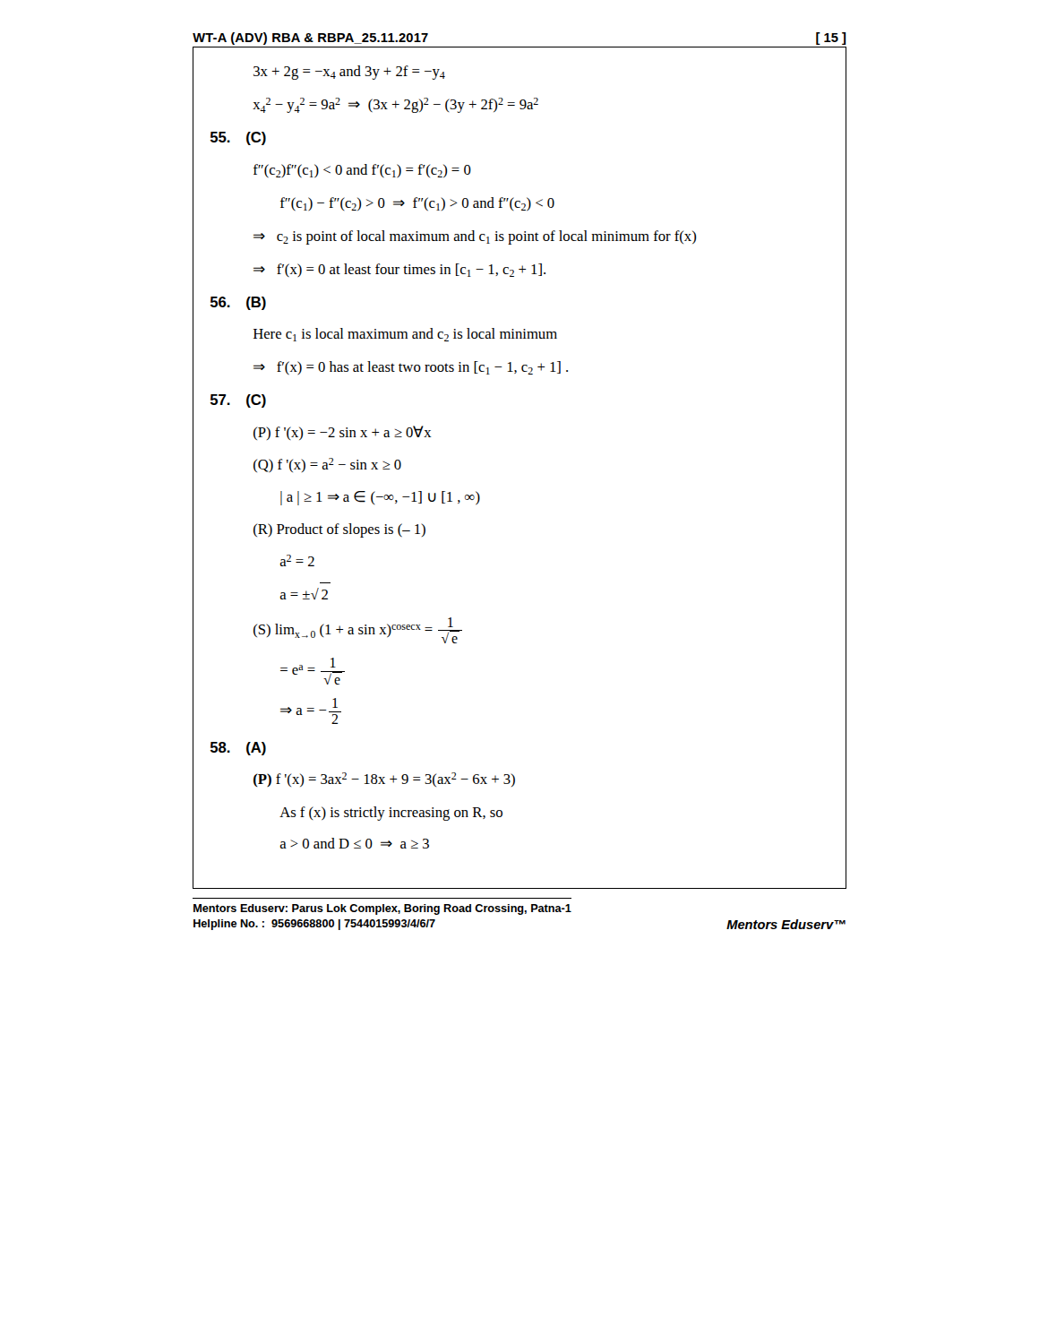WT-A (ADV) RBA & RBPA_25.11.2017 [ 15 ]
3x + 2g = −x4 and 3y + 2f = −y4
x42 − y42 = 9a2 ⇒ (3x + 2g)2 − (3y + 2f)2 = 9a2
55.(C)
f″(c2)f″(c1) < 0 and f′(c1) = f′(c2) = 0
f″(c1) − f″(c2) > 0 ⇒ f″(c1) > 0 and f″(c2) < 0
⇒ c2 is point of local maximum and c1 is point of local minimum for f(x)
⇒ f′(x) = 0 at least four times in [c1 − 1, c2 + 1].
56.(B)
Here c1 is local maximum and c2 is local minimum
⇒ f′(x) = 0 has at least two roots in [c1 − 1, c2 + 1] .
57.(C)
(P) f '(x) = −2 sin x + a ≥ 0∀x
(Q) f '(x) = a2 − sin x ≥ 0
| a | ≥ 1 ⇒ a ∈ (−∞, −1] ∪ [1 , ∞)
(R) Product of slopes is (– 1)
a2 = 2
a = ±√2
(S) limx→0 (1 + a sin x)cosecx = 1√e
= ea = 1√e
⇒ a = −12
58.(A)
(P) f '(x) = 3ax2 − 18x + 9 = 3(ax2 − 6x + 3)
As f (x) is strictly increasing on R, so
a > 0 and D ≤ 0 ⇒ a ≥ 3
Mentors Eduserv: Parus Lok Complex, Boring Road Crossing, Patna-1
Helpline No. : 9569668800 | 7544015993/4/6/7
Mentors Eduserv™